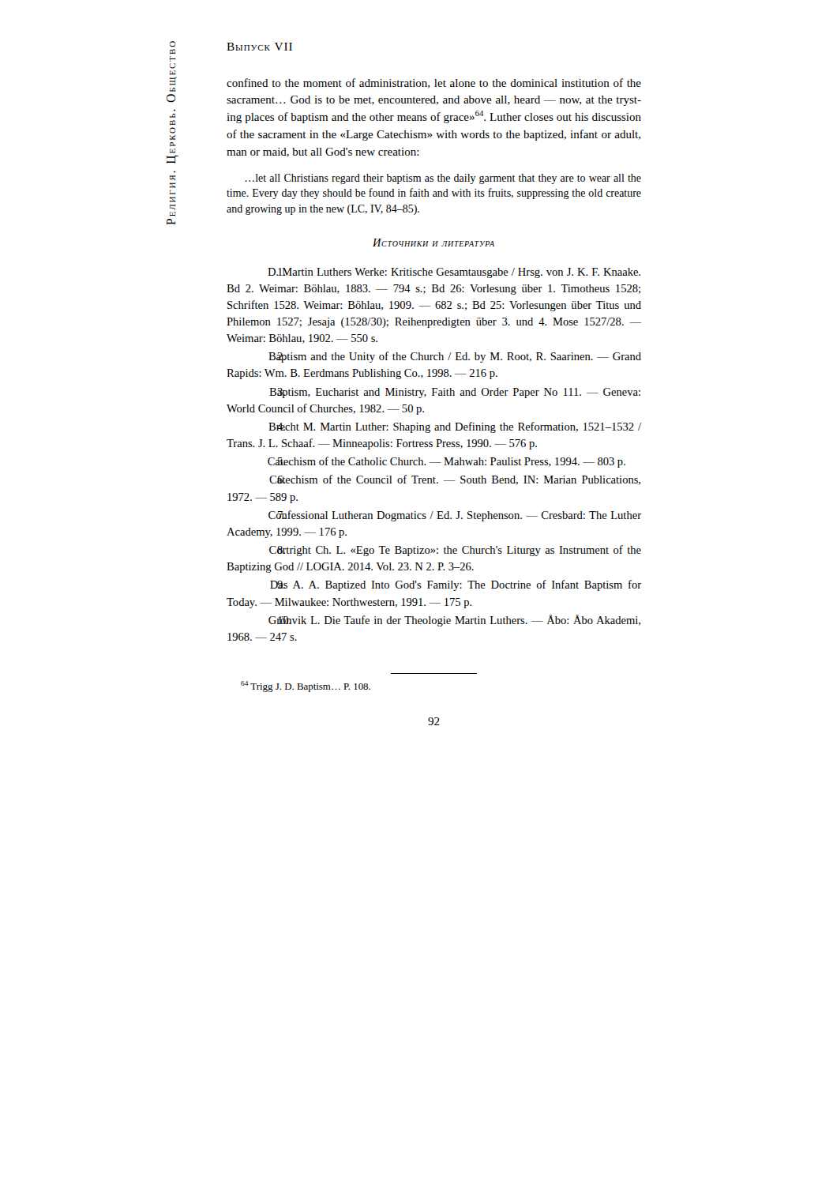Религия. Церковь. Общество
Выпуск VII
confined to the moment of administration, let alone to the dominical institution of the sacrament… God is to be met, encountered, and above all, heard — now, at the trysting places of baptism and the other means of grace»64. Luther closes out his discussion of the sacrament in the «Large Catechism» with words to the baptized, infant or adult, man or maid, but all God's new creation:
…let all Christians regard their baptism as the daily garment that they are to wear all the time. Every day they should be found in faith and with its fruits, suppressing the old creature and growing up in the new (LC, IV, 84–85).
Источники и литература
1. D. Martin Luthers Werke: Kritische Gesamtausgabe / Hrsg. von J. K. F. Knaake. Bd 2. Weimar: Böhlau, 1883. — 794 s.; Bd 26: Vorlesung über 1. Timotheus 1528; Schriften 1528. Weimar: Böhlau, 1909. — 682 s.; Bd 25: Vorlesungen über Titus und Philemon 1527; Jesaja (1528/30); Reihenpredigten über 3. und 4. Mose 1527/28. — Weimar: Böhlau, 1902. — 550 s.
2. Baptism and the Unity of the Church / Ed. by M. Root, R. Saarinen. — Grand Rapids: Wm. B. Eerdmans Publishing Co., 1998. — 216 p.
3. Baptism, Eucharist and Ministry, Faith and Order Paper No 111. — Geneva: World Council of Churches, 1982. — 50 p.
4. Brecht M. Martin Luther: Shaping and Defining the Reformation, 1521–1532 / Trans. J. L. Schaaf. — Minneapolis: Fortress Press, 1990. — 576 p.
5. Catechism of the Catholic Church. — Mahwah: Paulist Press, 1994. — 803 p.
6. Catechism of the Council of Trent. — South Bend, IN: Marian Publications, 1972. — 589 p.
7. Confessional Lutheran Dogmatics / Ed. J. Stephenson. — Cresbard: The Luther Academy, 1999. — 176 p.
8. Cortright Ch. L. «Ego Te Baptizo»: the Church's Liturgy as Instrument of the Baptizing God // LOGIA. 2014. Vol. 23. N 2. P. 3–26.
9. Das A. A. Baptized Into God's Family: The Doctrine of Infant Baptism for Today. — Milwaukee: Northwestern, 1991. — 175 p.
10. Grönvik L. Die Taufe in der Theologie Martin Luthers. — Åbo: Åbo Akademi, 1968. — 247 s.
64 Trigg J. D. Baptism… P. 108.
92